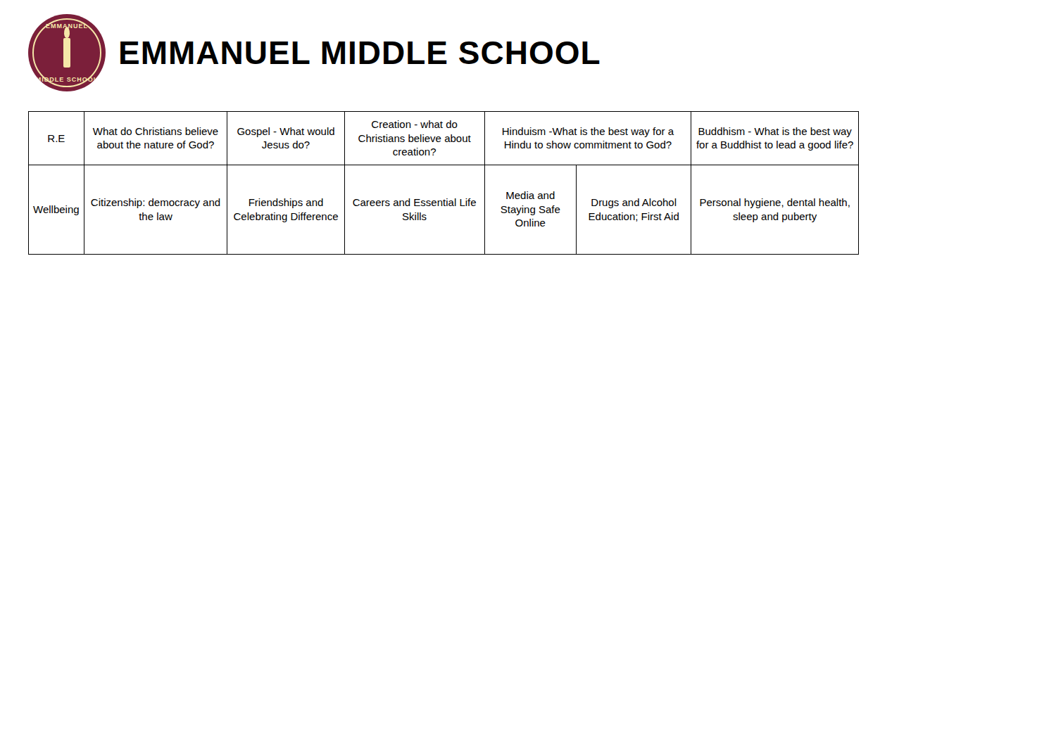EMMANUEL
MIDDLE SCHOOL
EMMANUEL MIDDLE SCHOOL
| R.E | What do Christians believe about the nature of God? | Gospel - What would Jesus do? | Creation - what do Christians believe about creation? | Hinduism -What is the best way for a Hindu to show commitment to God? | Buddhism - What is the best way for a Buddhist to lead a good life? |
| Wellbeing | Citizenship: democracy and the law | Friendships and Celebrating Difference | Careers and Essential Life Skills | Media and Staying Safe Online | Drugs and Alcohol Education; First Aid | Personal hygiene, dental health, sleep and puberty |